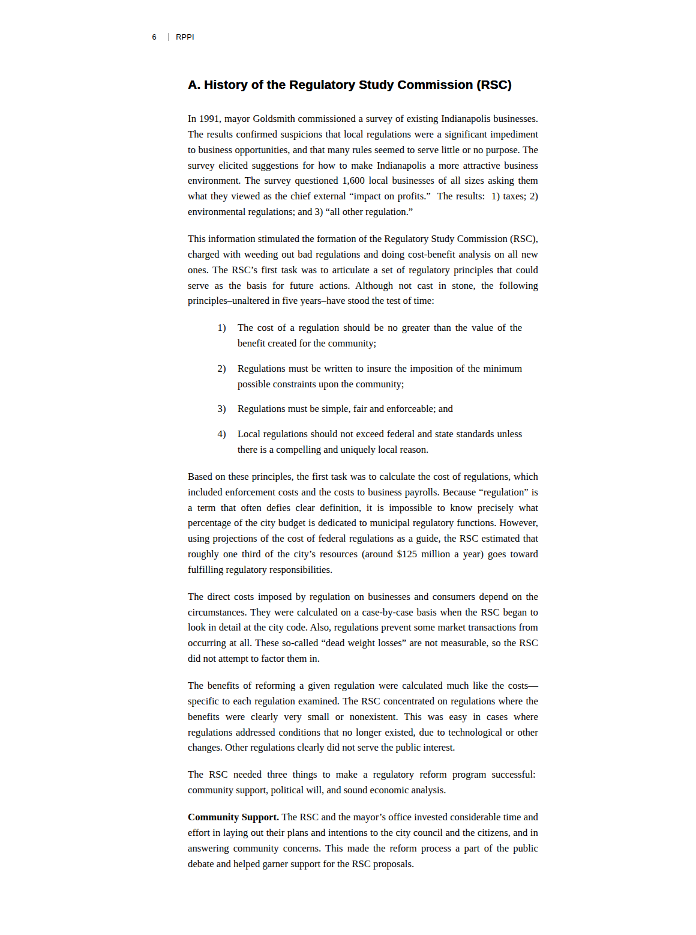6 RPPI
A. History of the Regulatory Study Commission (RSC)
In 1991, mayor Goldsmith commissioned a survey of existing Indianapolis businesses. The results confirmed suspicions that local regulations were a significant impediment to business opportunities, and that many rules seemed to serve little or no purpose. The survey elicited suggestions for how to make Indianapolis a more attractive business environment. The survey questioned 1,600 local businesses of all sizes asking them what they viewed as the chief external “impact on profits.” The results: 1) taxes; 2) environmental regulations; and 3) “all other regulation.”
This information stimulated the formation of the Regulatory Study Commission (RSC), charged with weeding out bad regulations and doing cost-benefit analysis on all new ones. The RSC’s first task was to articulate a set of regulatory principles that could serve as the basis for future actions. Although not cast in stone, the following principles–unaltered in five years–have stood the test of time:
The cost of a regulation should be no greater than the value of the benefit created for the community;
Regulations must be written to insure the imposition of the minimum possible constraints upon the community;
Regulations must be simple, fair and enforceable; and
Local regulations should not exceed federal and state standards unless there is a compelling and uniquely local reason.
Based on these principles, the first task was to calculate the cost of regulations, which included enforcement costs and the costs to business payrolls. Because “regulation” is a term that often defies clear definition, it is impossible to know precisely what percentage of the city budget is dedicated to municipal regulatory functions. However, using projections of the cost of federal regulations as a guide, the RSC estimated that roughly one third of the city’s resources (around $125 million a year) goes toward fulfilling regulatory responsibilities.
The direct costs imposed by regulation on businesses and consumers depend on the circumstances. They were calculated on a case-by-case basis when the RSC began to look in detail at the city code. Also, regulations prevent some market transactions from occurring at all. These so-called “dead weight losses” are not measurable, so the RSC did not attempt to factor them in.
The benefits of reforming a given regulation were calculated much like the costs—specific to each regulation examined. The RSC concentrated on regulations where the benefits were clearly very small or nonexistent. This was easy in cases where regulations addressed conditions that no longer existed, due to technological or other changes. Other regulations clearly did not serve the public interest.
The RSC needed three things to make a regulatory reform program successful: community support, political will, and sound economic analysis.
Community Support. The RSC and the mayor’s office invested considerable time and effort in laying out their plans and intentions to the city council and the citizens, and in answering community concerns. This made the reform process a part of the public debate and helped garner support for the RSC proposals.